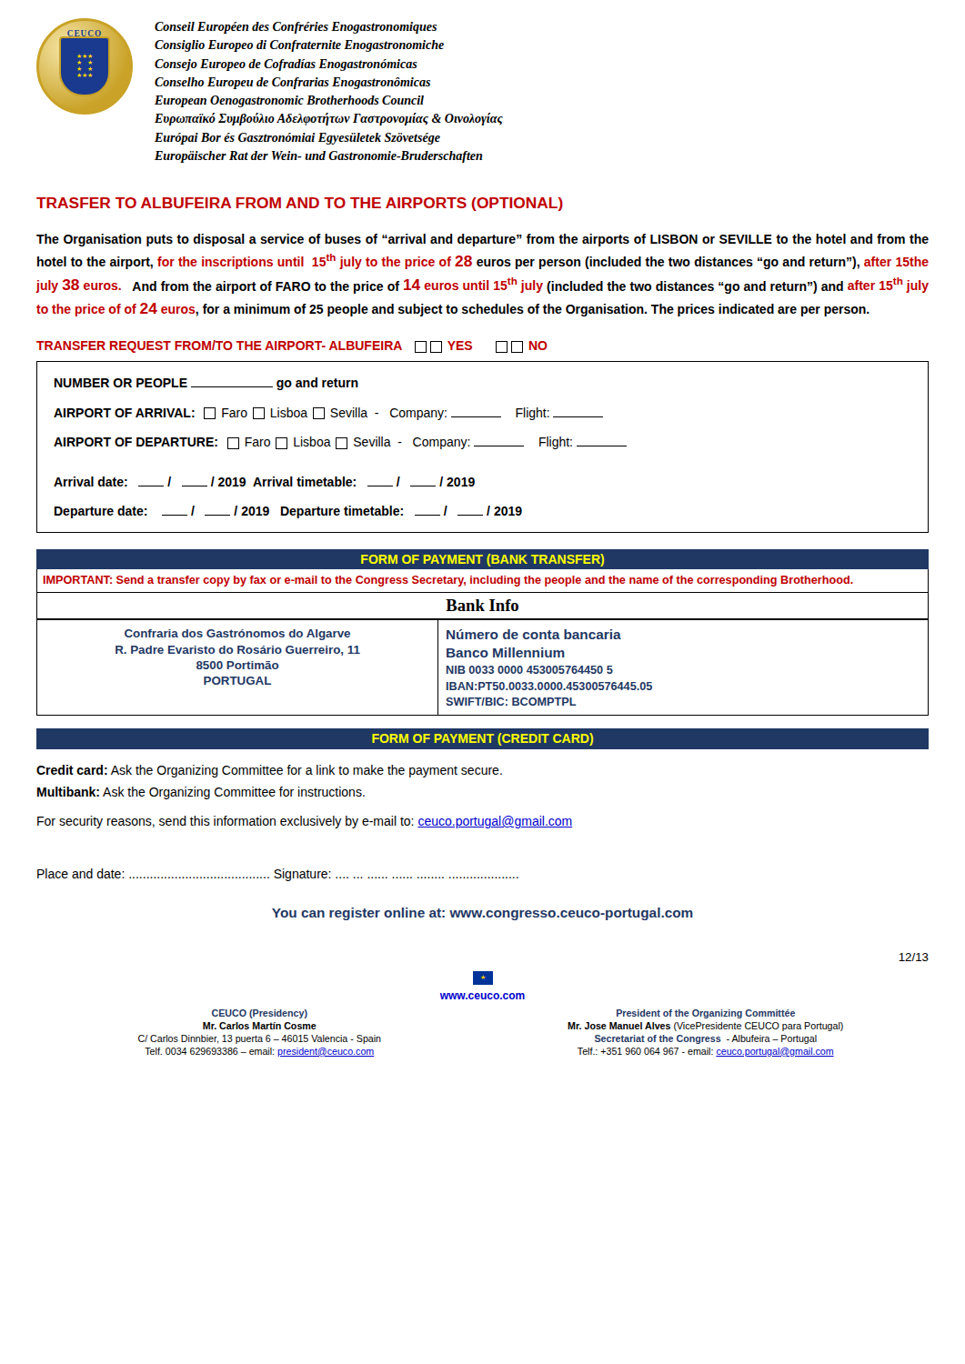CEUCO
★★★
★ ★
★ ★
★★★
Conseil Européen des Confréries Enogastronomiques
Consiglio Europeo di Confraternite Enogastronomiche
Consejo Europeo de Cofradías Enogastronómicas
Conselho Europeu de Confrarias Enogastronômicas
European Oenogastronomic Brotherhoods Council
Ευρωπαϊκό Συμβούλιο Αδελφοτήτων Γαστρονομίας & Οινολογίας
Európai Bor és Gasztronómiai Egyesületek Szövetsége
Europäischer Rat der Wein- und Gastronomie-Bruderschaften
TRASFER TO ALBUFEIRA FROM AND TO THE AIRPORTS (OPTIONAL)
The Organisation puts to disposal a service of buses of “arrival and departure” from the airports of LISBON or SEVILLE to the hotel and from the hotel to the airport, for the inscriptions until 15th july to the price of 28 euros per person (included the two distances “go and return”), after 15the july 38 euros. And from the airport of FARO to the price of 14 euros until 15th july (included the two distances “go and return”) and after 15th july to the price of of 24 euros, for a minimum of 25 people and subject to schedules of the Organisation. The prices indicated are per person.
TRANSFER REQUEST FROM/TO THE AIRPORT- ALBUFEIRA YES NO
NUMBER OR PEOPLE go and return
AIRPORT OF ARRIVAL: Faro Lisboa Sevilla - Company: Flight:
AIRPORT OF DEPARTURE: Faro Lisboa Sevilla - Company: Flight:
Arrival date: / / 2019 Arrival timetable: / / 2019
Departure date: / / 2019 Departure timetable: / / 2019
FORM OF PAYMENT (BANK TRANSFER)
IMPORTANT: Send a transfer copy by fax or e-mail to the Congress Secretary, including the people and the name of the corresponding Brotherhood.
Bank Info
| Confraria dos Gastrónomos do Algarve R. Padre Evaristo do Rosário Guerreiro, 11 8500 Portimão PORTUGAL | Número de conta bancaria Banco Millennium NIB 0033 0000 453005764450 5 IBAN:PT50.0033.0000.45300576445.05 SWIFT/BIC: BCOMPTPL |
FORM OF PAYMENT (CREDIT CARD)
Credit card: Ask the Organizing Committee for a link to make the payment secure.
Multibank: Ask the Organizing Committee for instructions.
For security reasons, send this information exclusively by e-mail to: ceuco.portugal@gmail.com
Place and date: ........................................ Signature: .... ... ...... ...... ........ ....................
You can register online at: www.congresso.ceuco-portugal.com
12/13
www.ceuco.com
| CEUCO (Presidency) Mr. Carlos Martín Cosme C/ Carlos Dinnbier, 13 puerta 6 – 46015 Valencia - Spain Telf. 0034 629693386 – email: president@ceuco.com | President of the Organizing Committée Mr. Jose Manuel Alves (VicePresidente CEUCO para Portugal) Secretariat of the Congress - Albufeira – Portugal Telf.: +351 960 064 967 - email: ceuco.portugal@gmail.com |